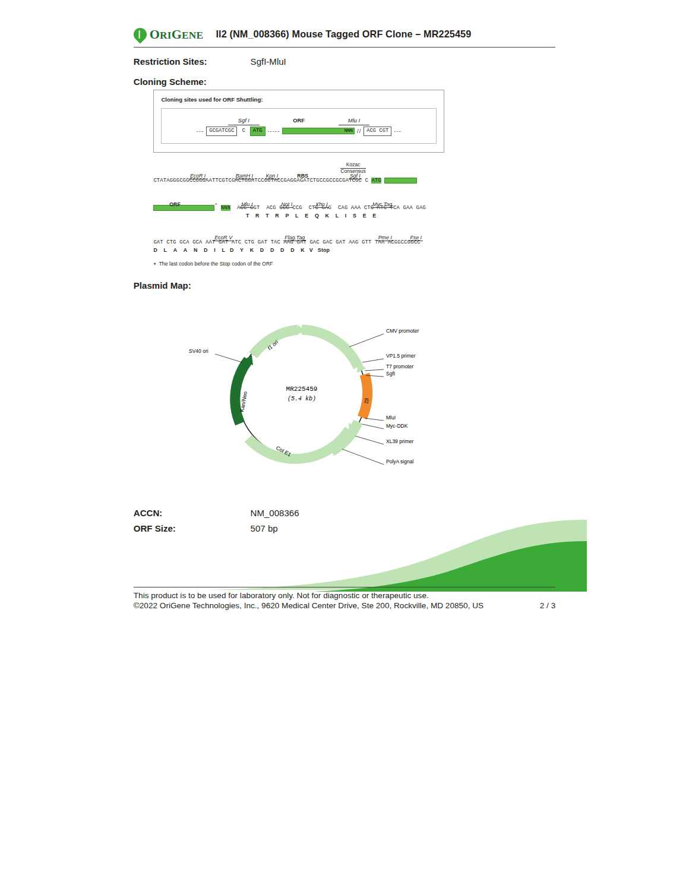ORIGENE
Il2 (NM_008366) Mouse Tagged ORF Clone – MR225459
Restriction Sites:
SgfI-MluI
Cloning Scheme:
Cloning sites used for ORF Shuttling:
Sgf I ORF Mlu I
--- GCGATCGC C ATG ----- NNN // ACG CGT ---
EcoR I
BamH I
Kpn I
RBS
Kozac Consensus
Sgf I
CTATAGGGCGGCCGGGAATTCGTCGACTGGATCCGGTACCGAGGAGATCTGCCGCCGCGATCGC C ATG
ORF
Mlu I
Not I
Xho I
Myc.Tag
* NNN ACG CGT ACG CGG CCG CTC GAG CAG AAA CTC ATC TCA GAA GAG
T R T R P L E Q K L I S E E
EcoR V
Flag.Tag
Pme I
Fse I
GAT CTG GCA GCA AAT GAT ATC CTG GAT TAC AAG GAT GAC GAC GAT AAG GTT TAA ACGGCCGGCC
D L A A N D I L D Y K D D D D K V Stop
* The last codon before the Stop codon of the ORF
Plasmid Map:
MR225459 (5.4 kb) f1 ori Kan/Neo Col E1 Il2 SV40 ori CMV promoter VP1.5 primer T7 promoter SgfI MluI Myc-DDK XL39 primer PolyA signal
ACCN:
NM_008366
ORF Size:
507 bp
This product is to be used for laboratory only. Not for diagnostic or therapeutic use.
©2022 OriGene Technologies, Inc., 9620 Medical Center Drive, Ste 200, Rockville, MD 20850, US
2 / 3